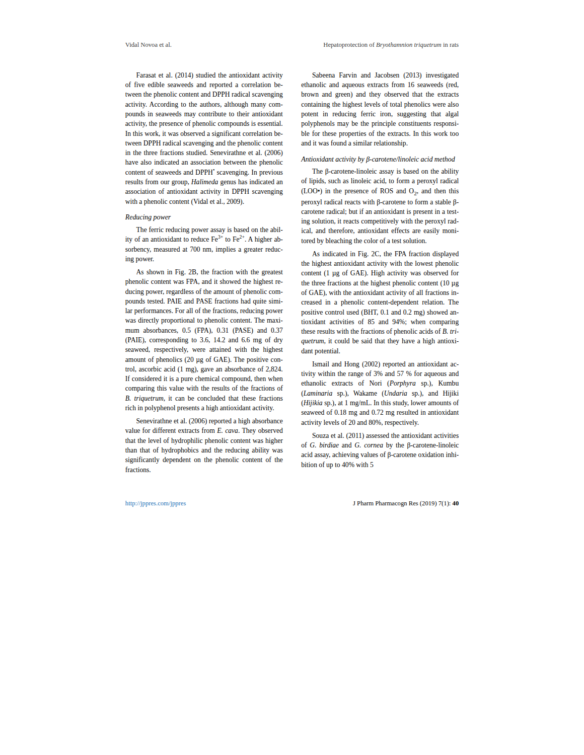Vidal Novoa et al. Hepatoprotection of Bryothamnion triquetrum in rats
Farasat et al. (2014) studied the antioxidant activity of five edible seaweeds and reported a correlation between the phenolic content and DPPH radical scavenging activity. According to the authors, although many compounds in seaweeds may contribute to their antioxidant activity, the presence of phenolic compounds is essential. In this work, it was observed a significant correlation between DPPH radical scavenging and the phenolic content in the three fractions studied. Senevirathne et al. (2006) have also indicated an association between the phenolic content of seaweeds and DPPH• scavenging. In previous results from our group, Halimeda genus has indicated an association of antioxidant activity in DPPH scavenging with a phenolic content (Vidal et al., 2009).
Reducing power
The ferric reducing power assay is based on the ability of an antioxidant to reduce Fe3+ to Fe2+. A higher absorbency, measured at 700 nm, implies a greater reducing power.
As shown in Fig. 2B, the fraction with the greatest phenolic content was FPA, and it showed the highest reducing power, regardless of the amount of phenolic compounds tested. PAIE and PASE fractions had quite similar performances. For all of the fractions, reducing power was directly proportional to phenolic content. The maximum absorbances, 0.5 (FPA), 0.31 (PASE) and 0.37 (PAIE), corresponding to 3.6, 14.2 and 6.6 mg of dry seaweed, respectively, were attained with the highest amount of phenolics (20 µg of GAE). The positive control, ascorbic acid (1 mg), gave an absorbance of 2,824. If considered it is a pure chemical compound, then when comparing this value with the results of the fractions of B. triquetrum, it can be concluded that these fractions rich in polyphenol presents a high antioxidant activity.
Senevirathne et al. (2006) reported a high absorbance value for different extracts from E. cava. They observed that the level of hydrophilic phenolic content was higher than that of hydrophobics and the reducing ability was significantly dependent on the phenolic content of the fractions.
Sabeena Farvin and Jacobsen (2013) investigated ethanolic and aqueous extracts from 16 seaweeds (red, brown and green) and they observed that the extracts containing the highest levels of total phenolics were also potent in reducing ferric iron, suggesting that algal polyphenols may be the principle constituents responsible for these properties of the extracts. In this work too and it was found a similar relationship.
Antioxidant activity by β-carotene/linoleic acid method
The β-carotene-linoleic assay is based on the ability of lipids, such as linoleic acid, to form a peroxyl radical (LOO•) in the presence of ROS and O2, and then this peroxyl radical reacts with β-carotene to form a stable β-carotene radical; but if an antioxidant is present in a testing solution, it reacts competitively with the peroxyl radical, and therefore, antioxidant effects are easily monitored by bleaching the color of a test solution.
As indicated in Fig. 2C, the FPA fraction displayed the highest antioxidant activity with the lowest phenolic content (1 µg of GAE). High activity was observed for the three fractions at the highest phenolic content (10 µg of GAE), with the antioxidant activity of all fractions increased in a phenolic content-dependent relation. The positive control used (BHT, 0.1 and 0.2 mg) showed antioxidant activities of 85 and 94%; when comparing these results with the fractions of phenolic acids of B. triquetrum, it could be said that they have a high antioxidant potential.
Ismail and Hong (2002) reported an antioxidant activity within the range of 3% and 57 % for aqueous and ethanolic extracts of Nori (Porphyra sp.), Kumbu (Laminaria sp.), Wakame (Undaria sp.), and Hijiki (Hijikia sp.), at 1 mg/mL. In this study, lower amounts of seaweed of 0.18 mg and 0.72 mg resulted in antioxidant activity levels of 20 and 80%, respectively.
Souza et al. (2011) assessed the antioxidant activities of G. birdiae and G. cornea by the β-carotene-linoleic acid assay, achieving values of β-carotene oxidation inhibition of up to 40% with 5
http://jppres.com/jppres J Pharm Pharmacogn Res (2019) 7(1): 40